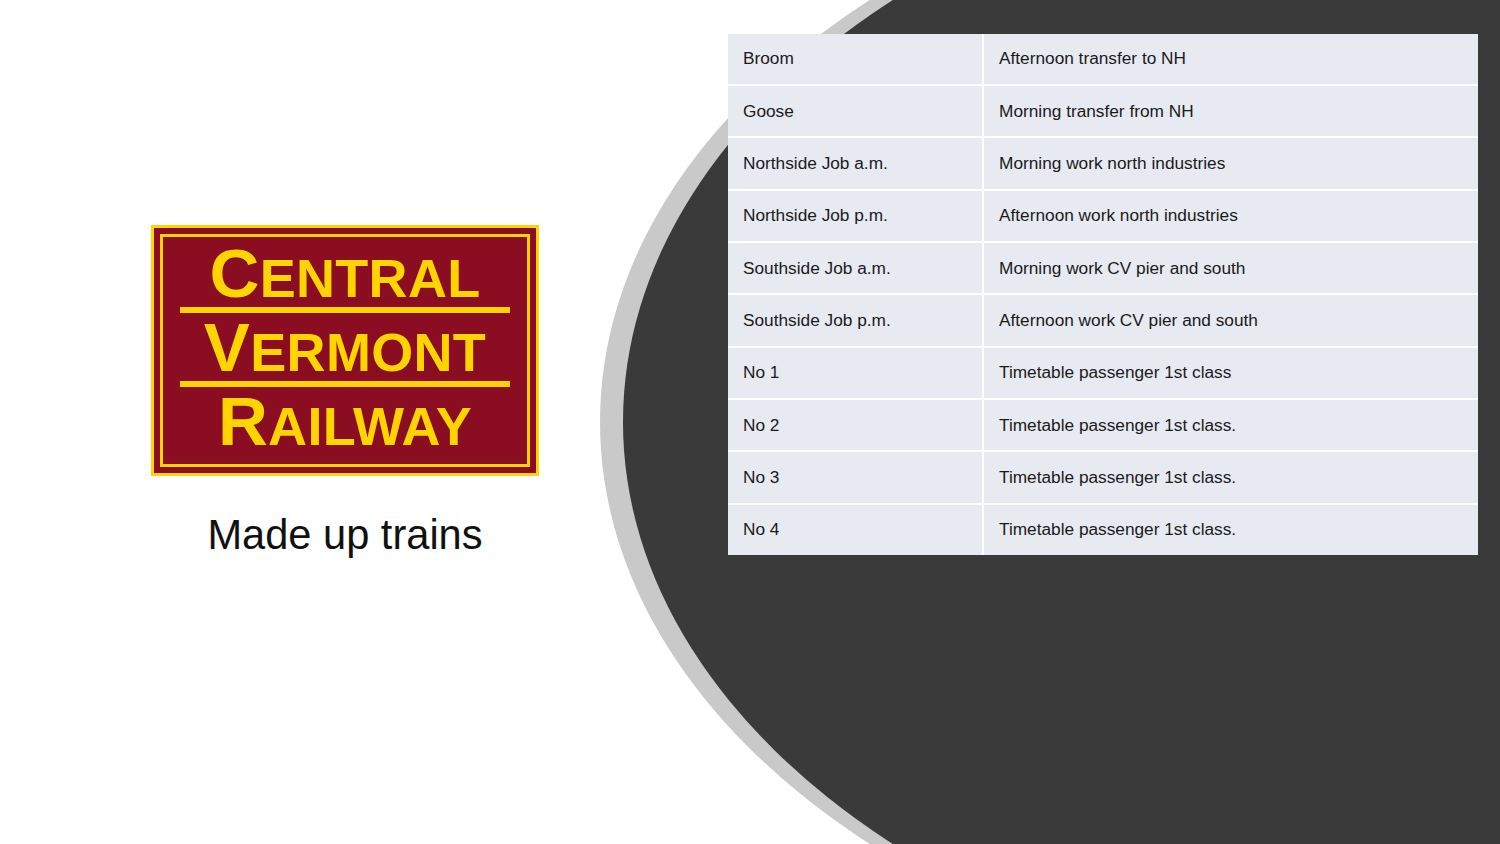Central Vermont Railway
Made up trains
| Broom | Afternoon transfer to NH |
| Goose | Morning transfer from NH |
| Northside Job a.m. | Morning work north industries |
| Northside Job p.m. | Afternoon work north industries |
| Southside Job a.m. | Morning work CV pier and south |
| Southside Job p.m. | Afternoon work CV pier and south |
| No 1 | Timetable passenger 1st class |
| No 2 | Timetable passenger 1st class. |
| No 3 | Timetable passenger 1st class. |
| No 4 | Timetable passenger 1st class. |